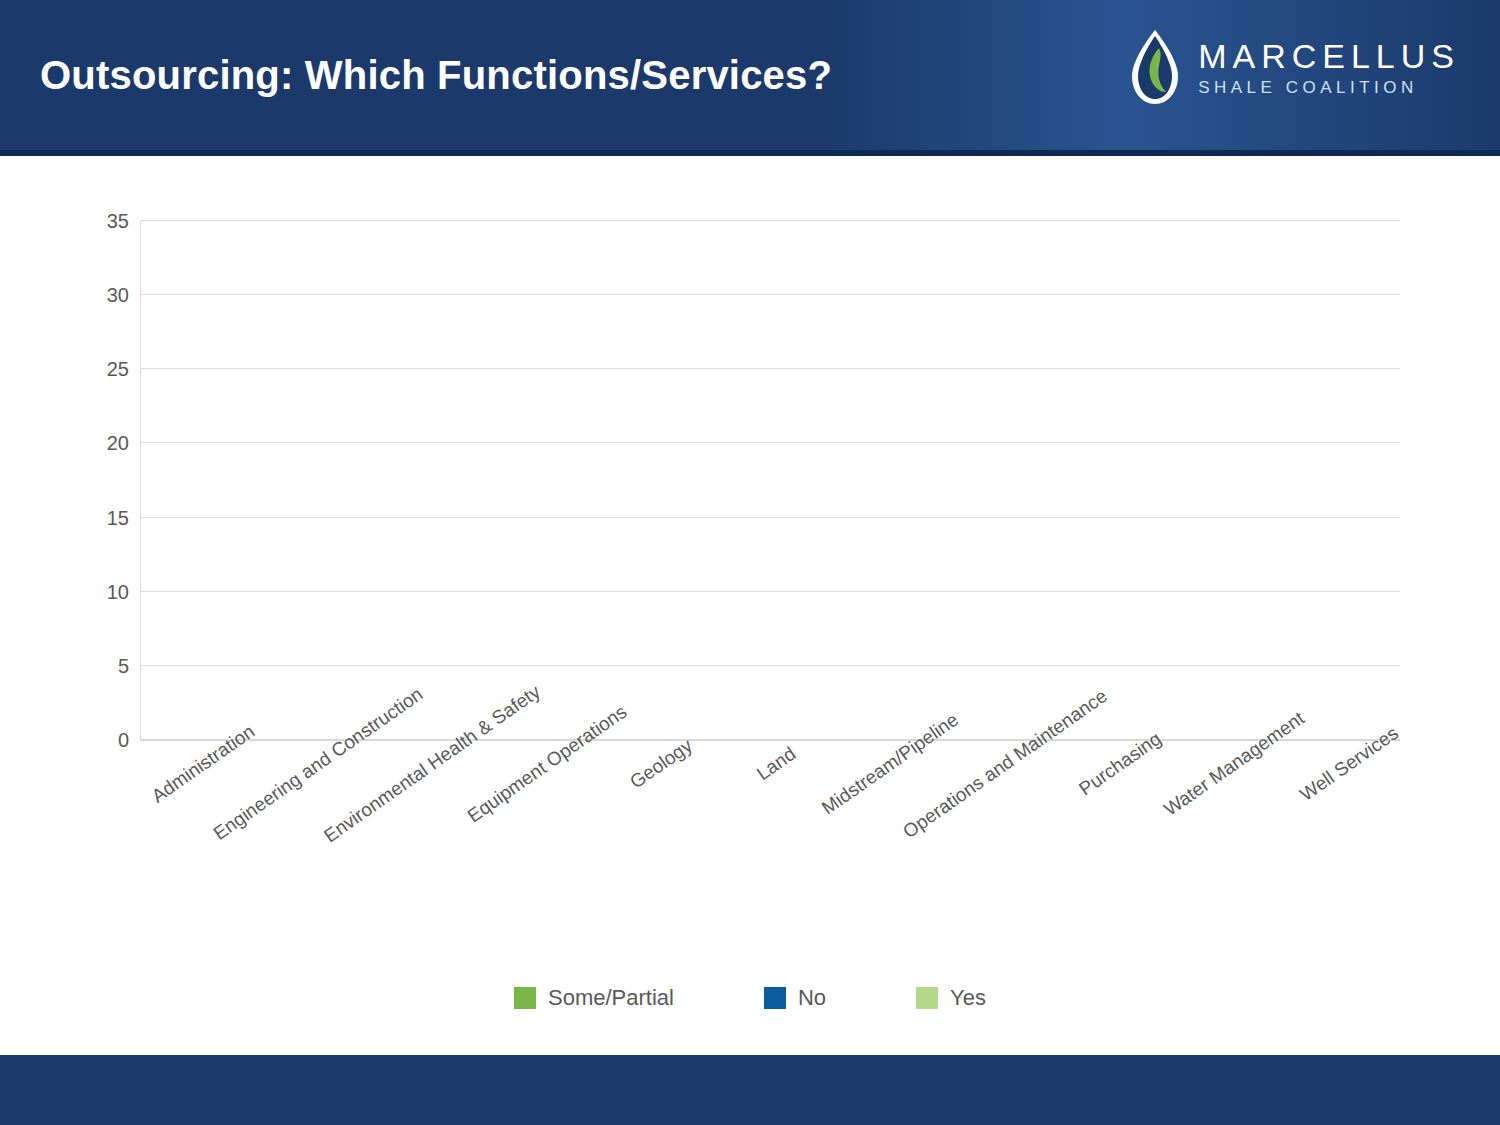Outsourcing: Which Functions/Services?
MARCELLUS
SHALE COALITION
35
30
25
20
15
10
5
0
Administration
Engineering and Construction
Environmental Health & Safety
Equipment Operations
Geology
Land
Midstream/Pipeline
Operations and Maintenance
Purchasing
Water Management
Well Services
Some/Partial
No
Yes